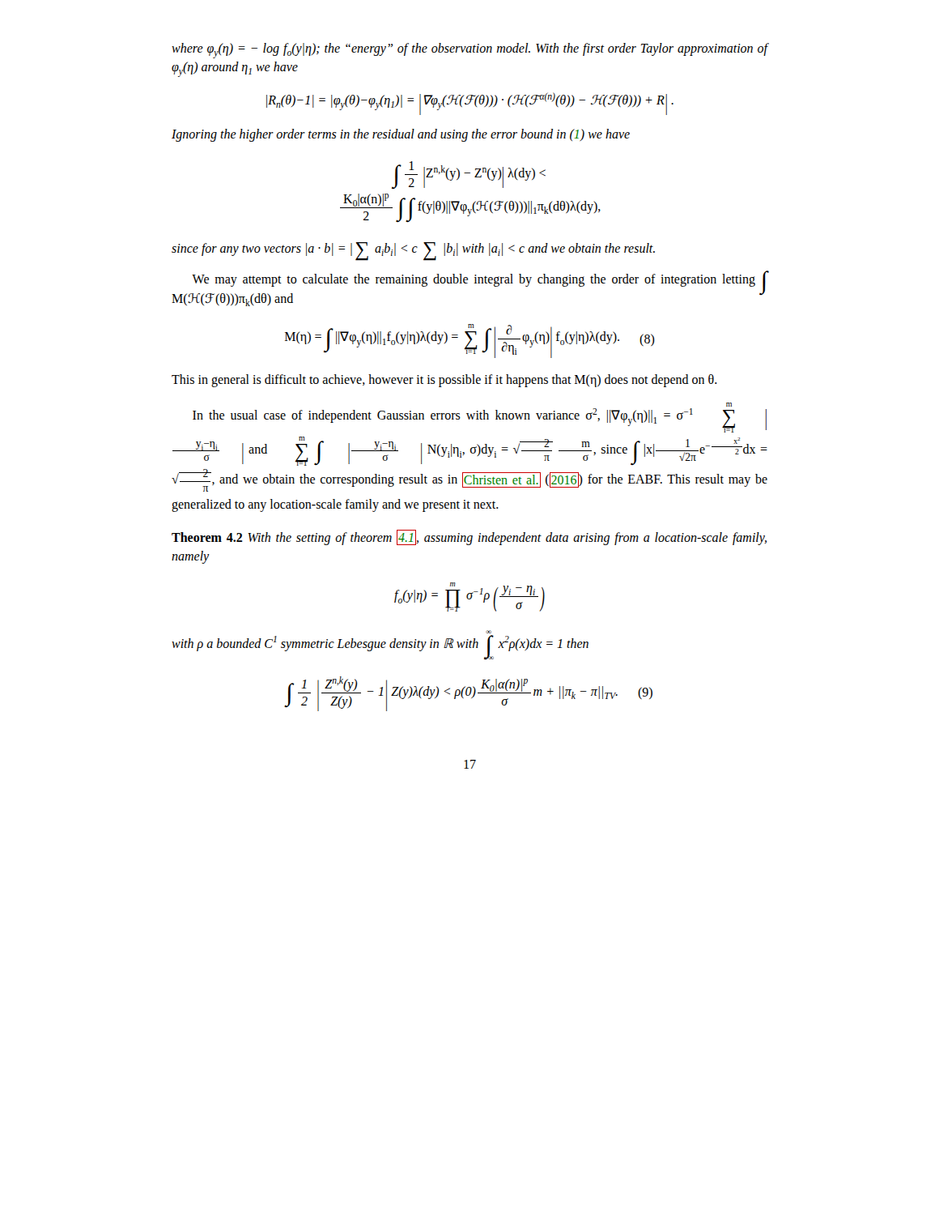where φy(η) = − log fo(y|η); the “energy” of the observation model. With the first order Taylor approximation of φy(η) around η1 we have
|Rn(θ)−1| = |φy(θ)−φy(η1)| = |∇φy(ℋ(ℱ(θ))) · (ℋ(ℱα(n)(θ)) − ℋ(ℱ(θ))) + R| .
Ignoring the higher order terms in the residual and using the error bound in (1) we have
∫ 12 |Zn,k(y) − Zn(y)| λ(dy) <
K0|α(n)|p 2 ∫ ∫ f(y|θ)||∇φy(ℋ(ℱ(θ)))||1πk(dθ)λ(dy),
since for any two vectors |a · b| = |∑ aibi| < c ∑ |bi| with |ai| < c and we obtain the result.
We may attempt to calculate the remaining double integral by changing the order of integration letting ∫ M(ℋ(ℱ(θ)))πk(dθ) and
M(η) = ∫ ||∇φy(η)||1fo(y|η)λ(dy) = m∑i=1 ∫ |∂∂ηiφy(η)| fo(y|η)λ(dy).
(8)
This in general is difficult to achieve, however it is possible if it happens that M(η) does not depend on θ.
In the usual case of independent Gaussian errors with known variance σ2, ||∇φy(η)||1 = σ−1 m∑i=1 |yi−ηi σ| and m∑i=1 ∫ |yi−ηi σ| N(yi|ηi, σ)dyi = √2 π mσ, since ∫ |x|1√2πe−x22dx = √2 π, and we obtain the corresponding result as in Christen et al. (2016) for the EABF. This result may be generalized to any location-scale family and we present it next.
Theorem 4.2 With the setting of theorem 4.1, assuming independent data arising from a location-scale family, namely
fo(y|η) = m∏i=1 σ−1ρ (yi − ηi σ)
with ρ a bounded C1 symmetric Lebesgue density in ℝ with ∞∫−∞ x2ρ(x)dx = 1 then
∫ 12 |Zn,k(y) Z(y) − 1| Z(y)λ(dy) < ρ(0)K0|α(n)|p σm + ||πk − π||TV.
(9)
17